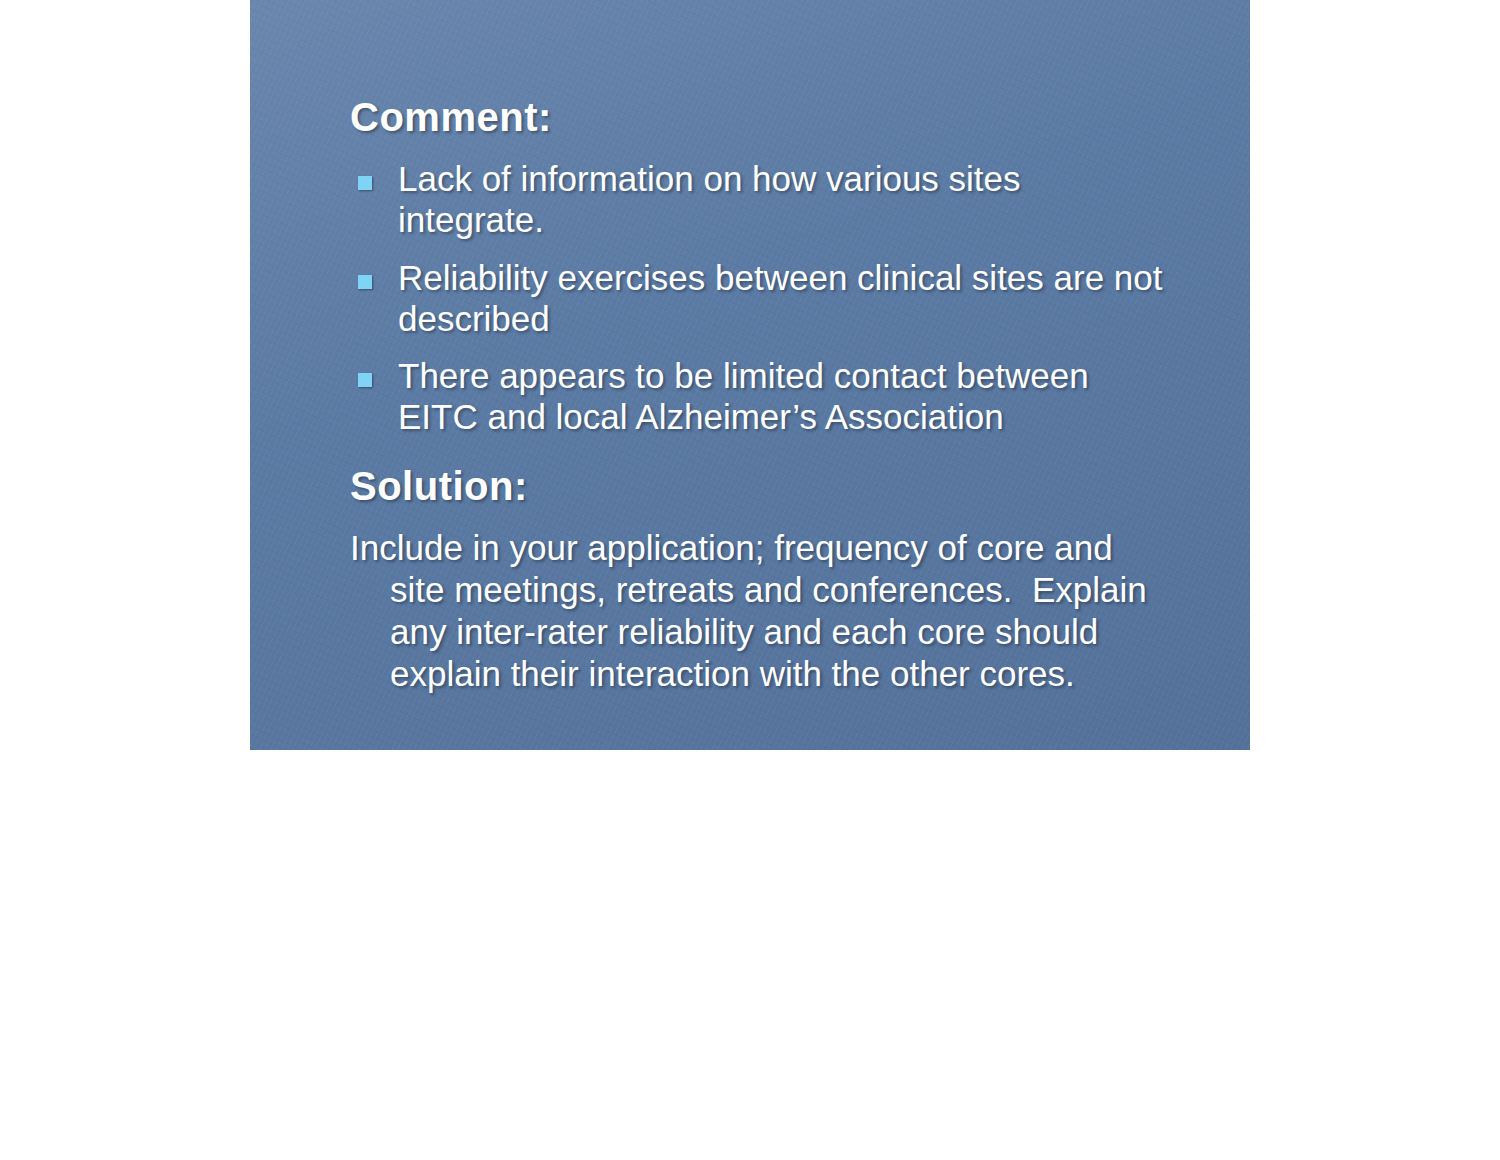Comment:
Lack of information on how various sites integrate.
Reliability exercises between clinical sites are not described
There appears to be limited contact between EITC and local Alzheimer’s Association
Solution:
Include in your application; frequency of core and site meetings, retreats and conferences. Explain any inter-rater reliability and each core should explain their interaction with the other cores.